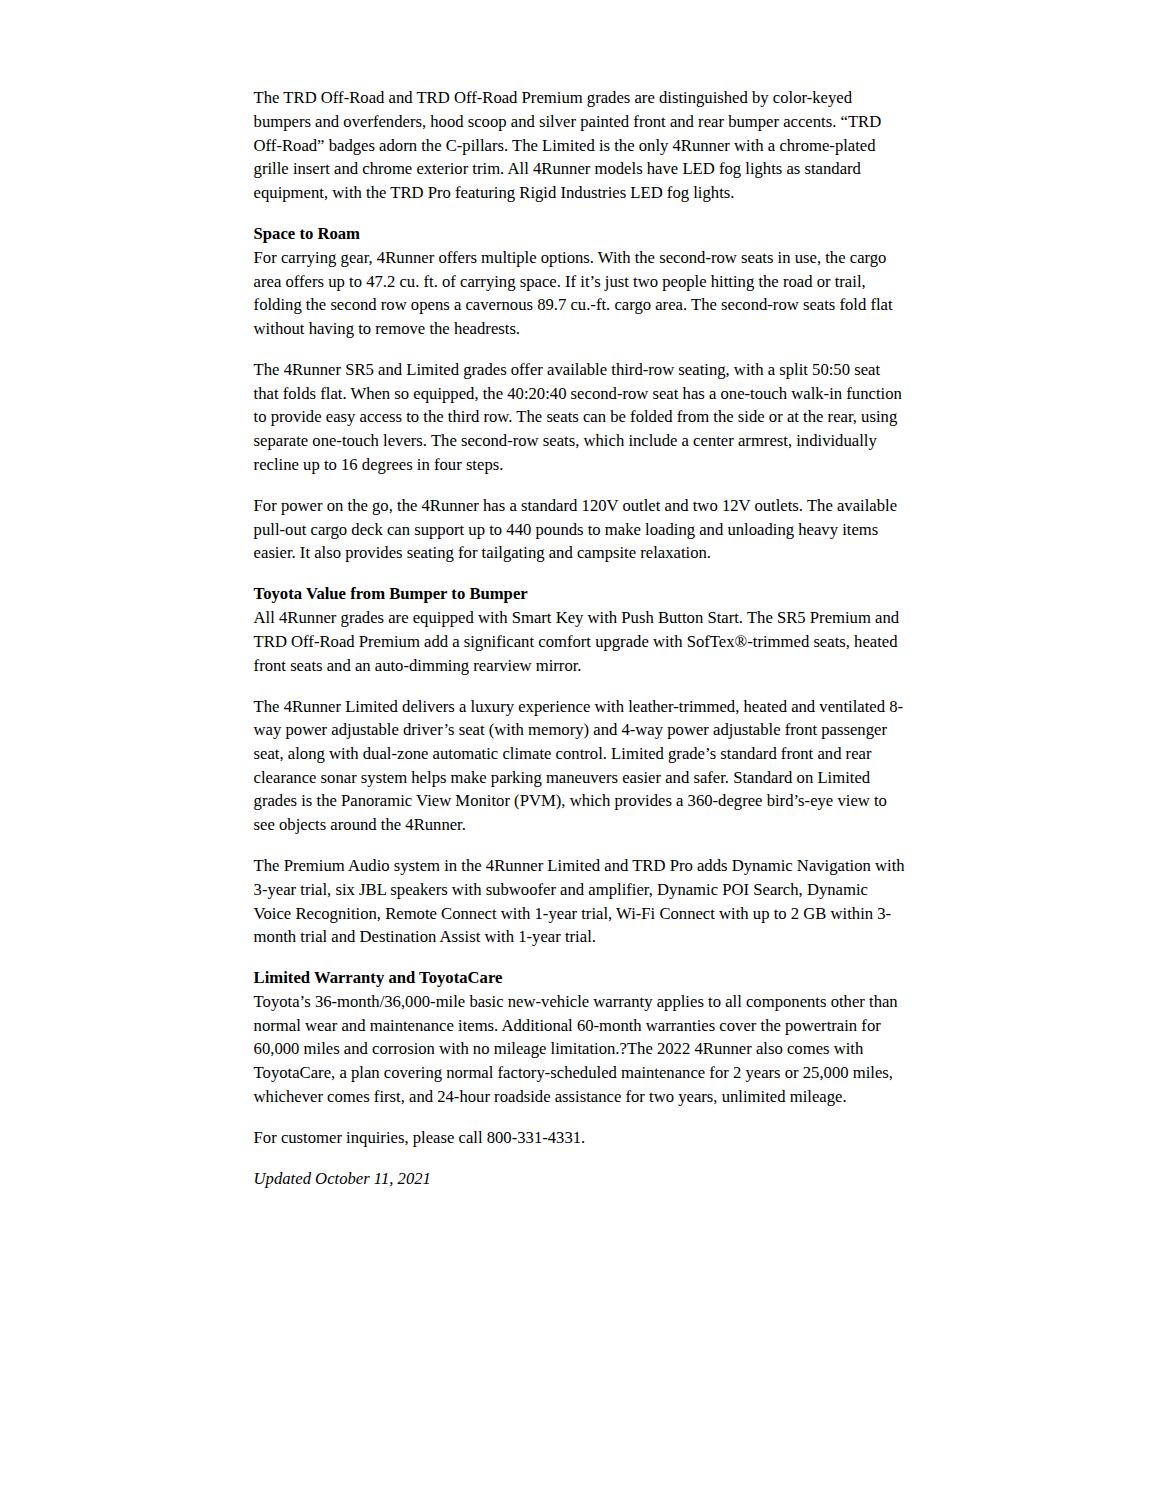The TRD Off-Road and TRD Off-Road Premium grades are distinguished by color-keyed bumpers and overfenders, hood scoop and silver painted front and rear bumper accents. “TRD Off-Road” badges adorn the C-pillars. The Limited is the only 4Runner with a chrome-plated grille insert and chrome exterior trim. All 4Runner models have LED fog lights as standard equipment, with the TRD Pro featuring Rigid Industries LED fog lights.
Space to Roam
For carrying gear, 4Runner offers multiple options. With the second-row seats in use, the cargo area offers up to 47.2 cu. ft. of carrying space. If it’s just two people hitting the road or trail, folding the second row opens a cavernous 89.7 cu.-ft. cargo area. The second-row seats fold flat without having to remove the headrests.
The 4Runner SR5 and Limited grades offer available third-row seating, with a split 50:50 seat that folds flat. When so equipped, the 40:20:40 second-row seat has a one-touch walk-in function to provide easy access to the third row. The seats can be folded from the side or at the rear, using separate one-touch levers. The second-row seats, which include a center armrest, individually recline up to 16 degrees in four steps.
For power on the go, the 4Runner has a standard 120V outlet and two 12V outlets. The available pull-out cargo deck can support up to 440 pounds to make loading and unloading heavy items easier. It also provides seating for tailgating and campsite relaxation.
Toyota Value from Bumper to Bumper
All 4Runner grades are equipped with Smart Key with Push Button Start. The SR5 Premium and TRD Off-Road Premium add a significant comfort upgrade with SofTex®-trimmed seats, heated front seats and an auto-dimming rearview mirror.
The 4Runner Limited delivers a luxury experience with leather-trimmed, heated and ventilated 8-way power adjustable driver’s seat (with memory) and 4-way power adjustable front passenger seat, along with dual-zone automatic climate control. Limited grade’s standard front and rear clearance sonar system helps make parking maneuvers easier and safer. Standard on Limited grades is the Panoramic View Monitor (PVM), which provides a 360-degree bird’s-eye view to see objects around the 4Runner.
The Premium Audio system in the 4Runner Limited and TRD Pro adds Dynamic Navigation with 3-year trial, six JBL speakers with subwoofer and amplifier, Dynamic POI Search, Dynamic Voice Recognition, Remote Connect with 1-year trial, Wi-Fi Connect with up to 2 GB within 3-month trial and Destination Assist with 1-year trial.
Limited Warranty and ToyotaCare
Toyota’s 36-month/36,000-mile basic new-vehicle warranty applies to all components other than normal wear and maintenance items. Additional 60-month warranties cover the powertrain for 60,000 miles and corrosion with no mileage limitation.?The 2022 4Runner also comes with ToyotaCare, a plan covering normal factory-scheduled maintenance for 2 years or 25,000 miles, whichever comes first, and 24-hour roadside assistance for two years, unlimited mileage.
For customer inquiries, please call 800-331-4331.
Updated October 11, 2021